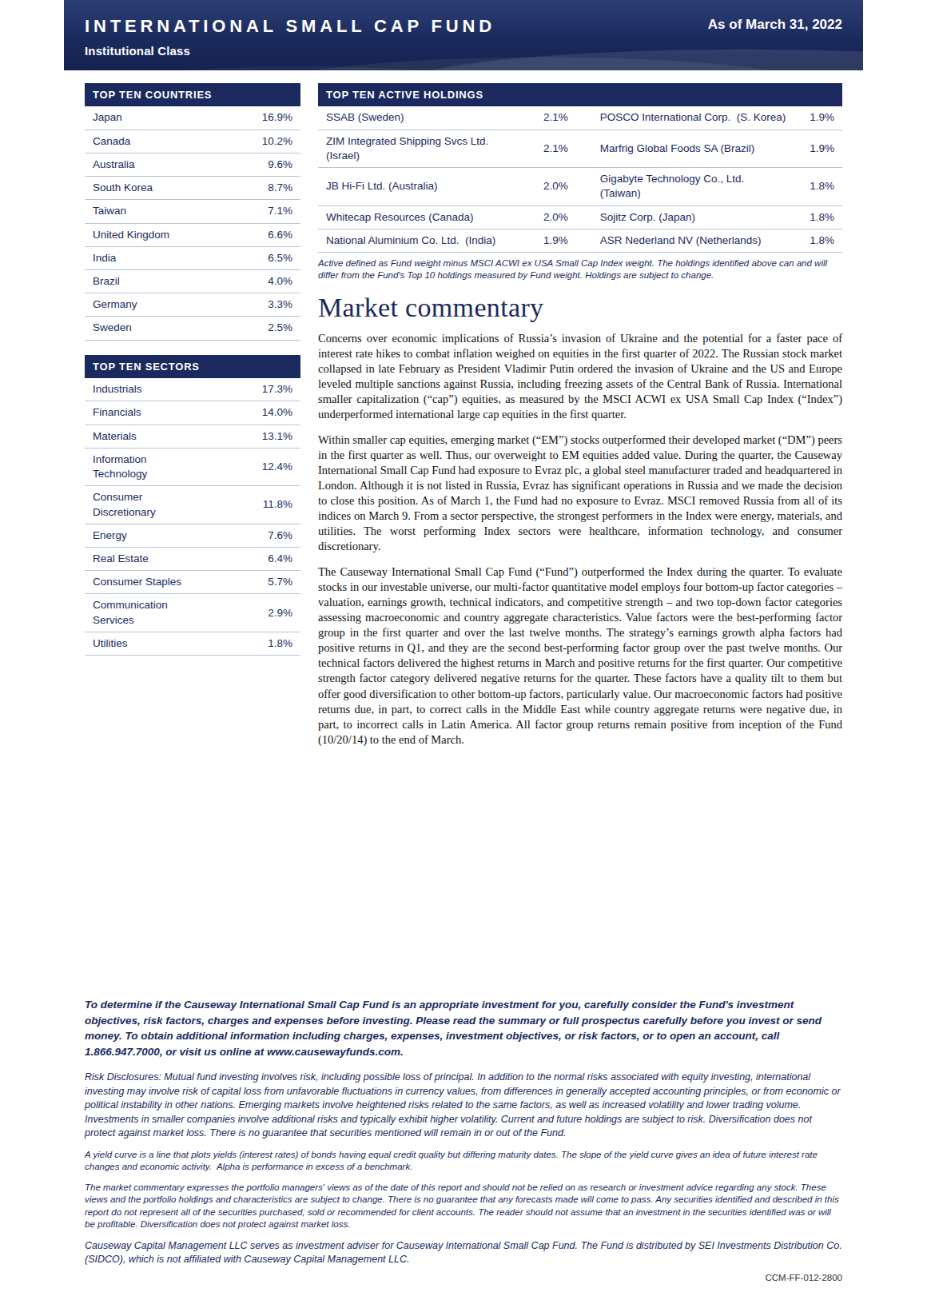International Small Cap Fund
Institutional Class
As of March 31, 2022
Top Ten Countries
| Japan | 16.9% |
| Canada | 10.2% |
| Australia | 9.6% |
| South Korea | 8.7% |
| Taiwan | 7.1% |
| United Kingdom | 6.6% |
| India | 6.5% |
| Brazil | 4.0% |
| Germany | 3.3% |
| Sweden | 2.5% |
Top Ten Sectors
| Industrials | 17.3% |
| Financials | 14.0% |
| Materials | 13.1% |
| Information Technology | 12.4% |
| Consumer Discretionary | 11.8% |
| Energy | 7.6% |
| Real Estate | 6.4% |
| Consumer Staples | 5.7% |
| Communication Services | 2.9% |
| Utilities | 1.8% |
Top Ten Active Holdings
| SSAB (Sweden) | 2.1% | | POSCO International Corp. (S. Korea) | 1.9% |
| ZIM Integrated Shipping Svcs Ltd. (Israel) | 2.1% | | Marfrig Global Foods SA (Brazil) | 1.9% |
| JB Hi-Fi Ltd. (Australia) | 2.0% | | Gigabyte Technology Co., Ltd. (Taiwan) | 1.8% |
| Whitecap Resources (Canada) | 2.0% | | Sojitz Corp. (Japan) | 1.8% |
| National Aluminium Co. Ltd. (India) | 1.9% | | ASR Nederland NV (Netherlands) | 1.8% |
Active defined as Fund weight minus MSCI ACWI ex USA Small Cap Index weight. The holdings identified above can and will differ from the Fund's Top 10 holdings measured by Fund weight. Holdings are subject to change.
Market commentary
Concerns over economic implications of Russia’s invasion of Ukraine and the potential for a faster pace of interest rate hikes to combat inflation weighed on equities in the first quarter of 2022. The Russian stock market collapsed in late February as President Vladimir Putin ordered the invasion of Ukraine and the US and Europe leveled multiple sanctions against Russia, including freezing assets of the Central Bank of Russia. International smaller capitalization (“cap”) equities, as measured by the MSCI ACWI ex USA Small Cap Index (“Index”) underperformed international large cap equities in the first quarter.
Within smaller cap equities, emerging market (“EM”) stocks outperformed their developed market (“DM”) peers in the first quarter as well. Thus, our overweight to EM equities added value. During the quarter, the Causeway International Small Cap Fund had exposure to Evraz plc, a global steel manufacturer traded and headquartered in London. Although it is not listed in Russia, Evraz has significant operations in Russia and we made the decision to close this position. As of March 1, the Fund had no exposure to Evraz. MSCI removed Russia from all of its indices on March 9. From a sector perspective, the strongest performers in the Index were energy, materials, and utilities. The worst performing Index sectors were healthcare, information technology, and consumer discretionary.
The Causeway International Small Cap Fund (“Fund”) outperformed the Index during the quarter. To evaluate stocks in our investable universe, our multi-factor quantitative model employs four bottom-up factor categories – valuation, earnings growth, technical indicators, and competitive strength – and two top-down factor categories assessing macroeconomic and country aggregate characteristics. Value factors were the best-performing factor group in the first quarter and over the last twelve months. The strategy’s earnings growth alpha factors had positive returns in Q1, and they are the second best-performing factor group over the past twelve months. Our technical factors delivered the highest returns in March and positive returns for the first quarter. Our competitive strength factor category delivered negative returns for the quarter. These factors have a quality tilt to them but offer good diversification to other bottom-up factors, particularly value. Our macroeconomic factors had positive returns due, in part, to correct calls in the Middle East while country aggregate returns were negative due, in part, to incorrect calls in Latin America. All factor group returns remain positive from inception of the Fund (10/20/14) to the end of March.
To determine if the Causeway International Small Cap Fund is an appropriate investment for you, carefully consider the Fund's investment objectives, risk factors, charges and expenses before investing. Please read the summary or full prospectus carefully before you invest or send money. To obtain additional information including charges, expenses, investment objectives, or risk factors, or to open an account, call 1.866.947.7000, or visit us online at www.causewayfunds.com.
Risk Disclosures: Mutual fund investing involves risk, including possible loss of principal. In addition to the normal risks associated with equity investing, international investing may involve risk of capital loss from unfavorable fluctuations in currency values, from differences in generally accepted accounting principles, or from economic or political instability in other nations. Emerging markets involve heightened risks related to the same factors, as well as increased volatility and lower trading volume. Investments in smaller companies involve additional risks and typically exhibit higher volatility. Current and future holdings are subject to risk. Diversification does not protect against market loss. There is no guarantee that securities mentioned will remain in or out of the Fund.
A yield curve is a line that plots yields (interest rates) of bonds having equal credit quality but differing maturity dates. The slope of the yield curve gives an idea of future interest rate changes and economic activity. Alpha is performance in excess of a benchmark.
The market commentary expresses the portfolio managers' views as of the date of this report and should not be relied on as research or investment advice regarding any stock. These views and the portfolio holdings and characteristics are subject to change. There is no guarantee that any forecasts made will come to pass. Any securities identified and described in this report do not represent all of the securities purchased, sold or recommended for client accounts. The reader should not assume that an investment in the securities identified was or will be profitable. Diversification does not protect against market loss.
Causeway Capital Management LLC serves as investment adviser for Causeway International Small Cap Fund. The Fund is distributed by SEI Investments Distribution Co. (SIDCO), which is not affiliated with Causeway Capital Management LLC.
CCM-FF-012-2800